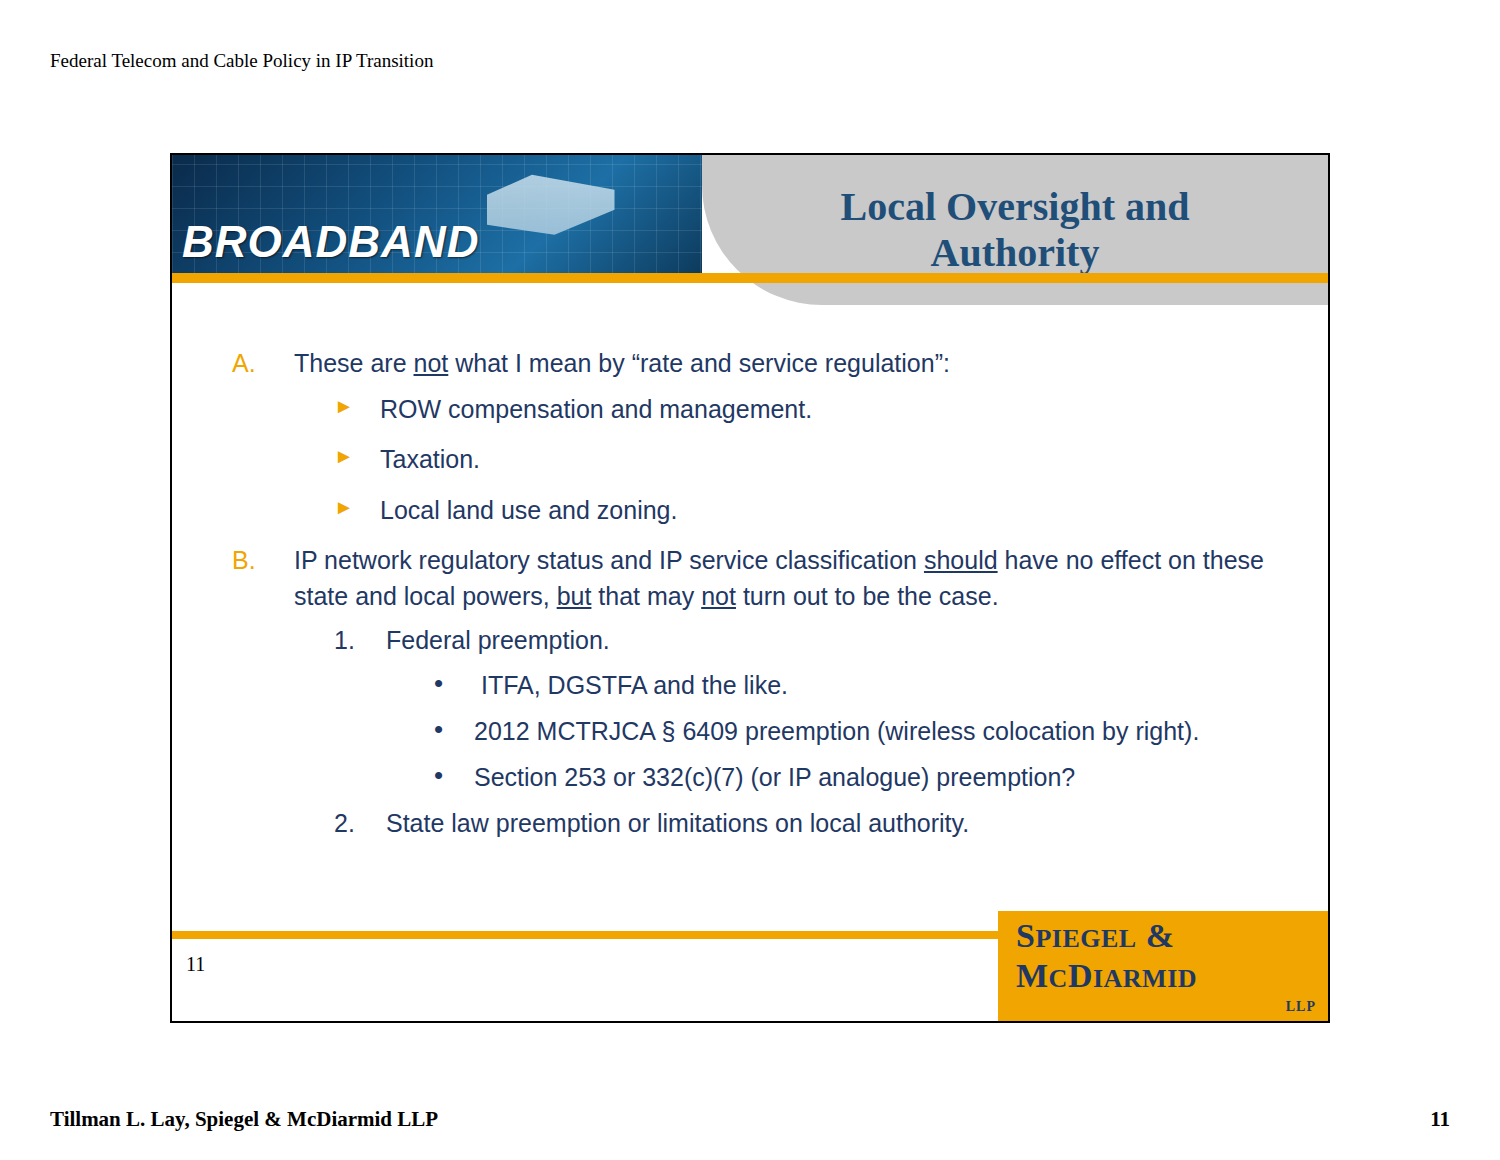Federal Telecom and Cable Policy in IP Transition
BROADBAND
Local Oversight and
Authority
These are not what I mean by “rate and service regulation”:
ROW compensation and management.
Taxation.
Local land use and zoning.
IP network regulatory status and IP service classification should have no effect on these state and local powers, but that may not turn out to be the case.
Federal preemption.
ITFA, DGSTFA and the like.
2012 MCTRJCA § 6409 preemption (wireless colocation by right).
Section 253 or 332(c)(7) (or IP analogue) preemption?
State law preemption or limitations on local authority.
11
SPIEGEL &
MCDIARMID
LLP
Tillman L. Lay, Spiegel & McDiarmid LLP 11